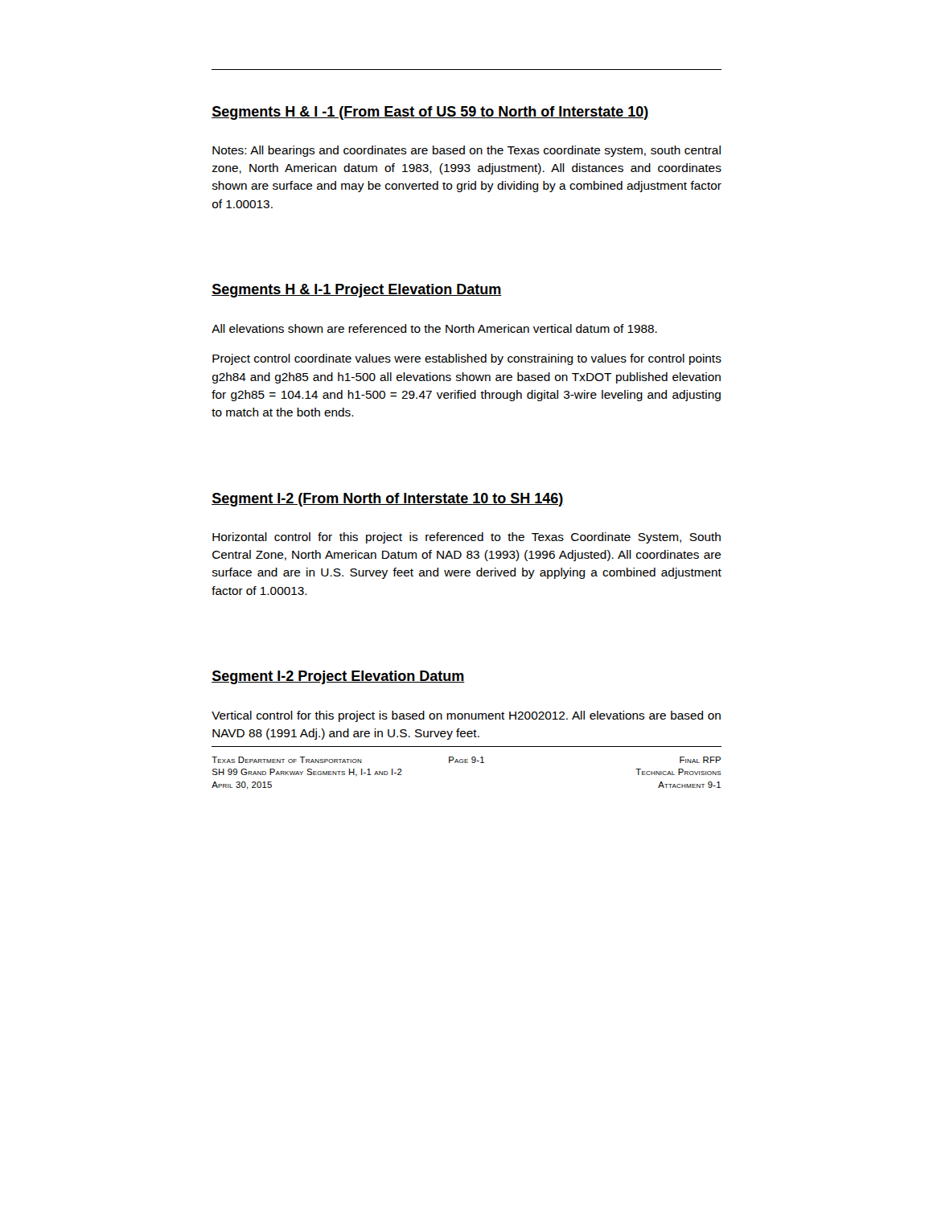Segments H & I -1 (From East of US 59 to North of Interstate 10)
Notes: All bearings and coordinates are based on the Texas coordinate system, south central zone, North American datum of 1983, (1993 adjustment). All distances and coordinates shown are surface and may be converted to grid by dividing by a combined adjustment factor of 1.00013.
Segments H & I-1 Project Elevation Datum
All elevations shown are referenced to the North American vertical datum of 1988.
Project control coordinate values were established by constraining to values for control points g2h84 and g2h85 and h1-500 all elevations shown are based on TxDOT published elevation for g2h85 = 104.14 and h1-500 = 29.47 verified through digital 3-wire leveling and adjusting to match at the both ends.
Segment I-2 (From North of Interstate 10 to SH 146)
Horizontal control for this project is referenced to the Texas Coordinate System, South Central Zone, North American Datum of NAD 83 (1993) (1996 Adjusted). All coordinates are surface and are in U.S. Survey feet and were derived by applying a combined adjustment factor of 1.00013.
Segment I-2 Project Elevation Datum
Vertical control for this project is based on monument H2002012. All elevations are based on NAVD 88 (1991 Adj.) and are in U.S. Survey feet.
| Texas Department of Transportation | Page 9-1 | Final RFP |
| SH 99 Grand Parkway Segments H, I-1 and I-2 | | Technical Provisions |
| April 30, 2015 | | Attachment 9-1 |